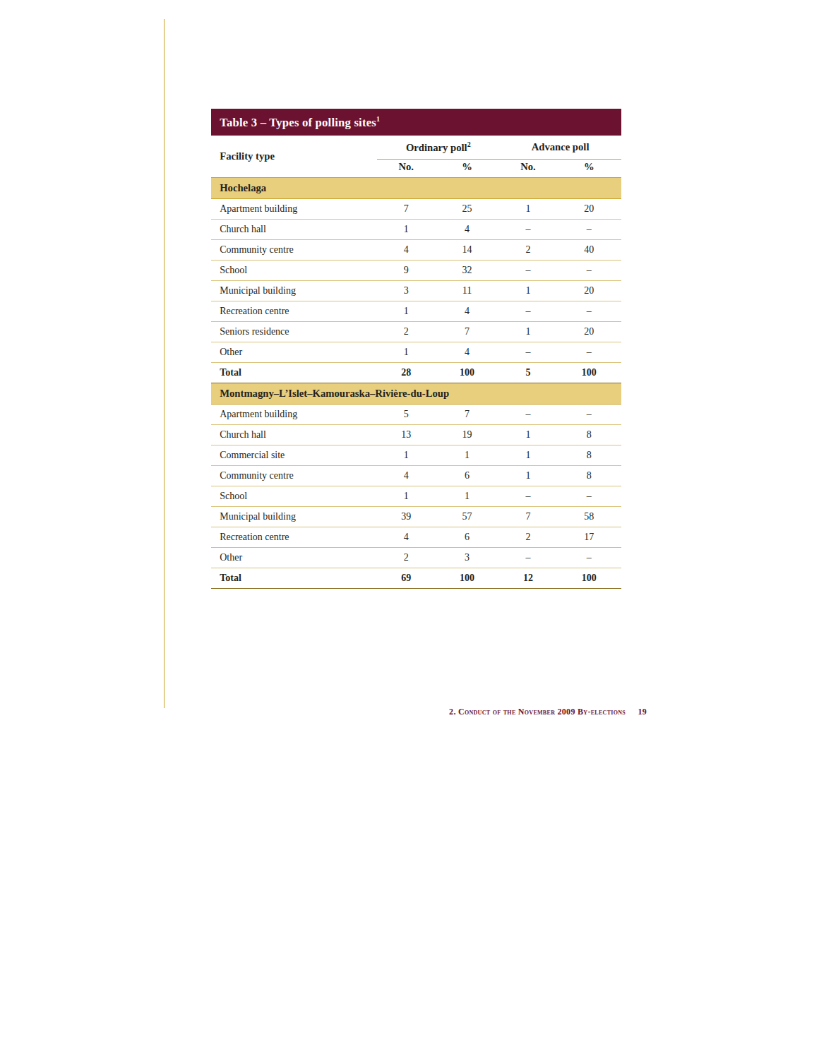| Table 3 – Types of polling sites 1 |
| --- |
| Facility type | Ordinary poll 2 | Advance poll |
| No. | % | No. | % |
| Hochelaga |
| Apartment building | 7 | 25 | 1 | 20 |
| Church hall | 1 | 4 | – | – |
| Community centre | 4 | 14 | 2 | 40 |
| School | 9 | 32 | – | – |
| Municipal building | 3 | 11 | 1 | 20 |
| Recreation centre | 1 | 4 | – | – |
| Seniors residence | 2 | 7 | 1 | 20 |
| Other | 1 | 4 | – | – |
| Total | 28 | 100 | 5 | 100 |
| Montmagny–L’Islet–Kamouraska–Rivière-du-Loup |
| Apartment building | 5 | 7 | – | – |
| Church hall | 13 | 19 | 1 | 8 |
| Commercial site | 1 | 1 | 1 | 8 |
| Community centre | 4 | 6 | 1 | 8 |
| School | 1 | 1 | – | – |
| Municipal building | 39 | 57 | 7 | 58 |
| Recreation centre | 4 | 6 | 2 | 17 |
| Other | 2 | 3 | – | – |
| Total | 69 | 100 | 12 | 100 |
2. Conduct of the November 2009 By-elections 19